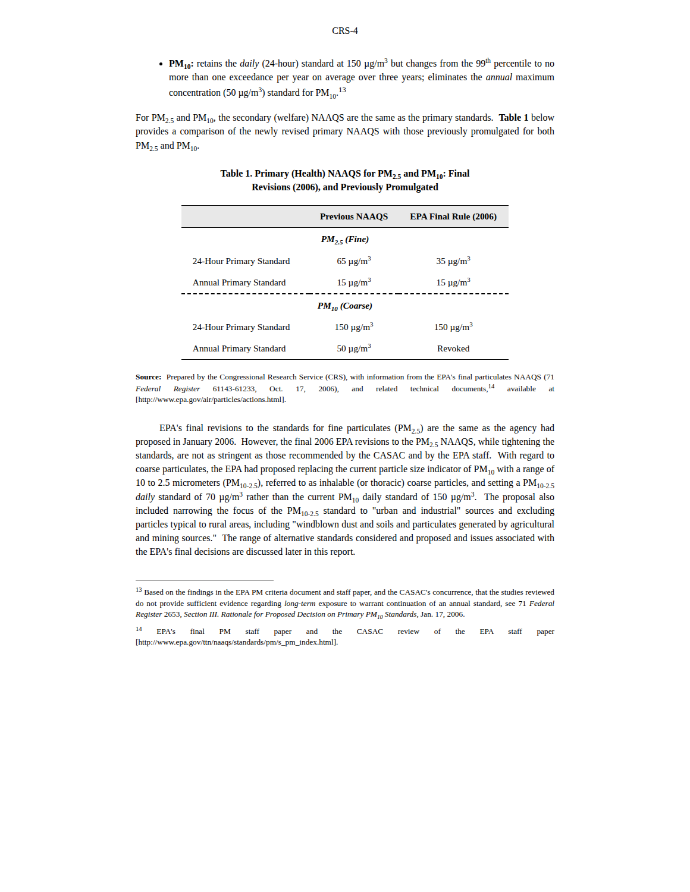CRS-4
PM10: retains the daily (24-hour) standard at 150 µg/m3 but changes from the 99th percentile to no more than one exceedance per year on average over three years; eliminates the annual maximum concentration (50 µg/m3) standard for PM10.13
For PM2.5 and PM10, the secondary (welfare) NAAQS are the same as the primary standards. Table 1 below provides a comparison of the newly revised primary NAAQS with those previously promulgated for both PM2.5 and PM10.
Table 1. Primary (Health) NAAQS for PM2.5 and PM10: Final
Revisions (2006), and Previously Promulgated
| | Previous NAAQS | EPA Final Rule (2006) |
| --- | --- | --- |
| PM 2.5 (Fine) |
| 24-Hour Primary Standard | 65 µg/m 3 | 35 µg/m 3 |
| Annual Primary Standard | 15 µg/m 3 | 15 µg/m 3 |
| PM 10 (Coarse) |
| 24-Hour Primary Standard | 150 µg/m 3 | 150 µg/m 3 |
| Annual Primary Standard | 50 µg/m 3 | Revoked |
Source: Prepared by the Congressional Research Service (CRS), with information from the EPA's final particulates NAAQS (71 Federal Register 61143-61233, Oct. 17, 2006), and related technical documents,14 available at [http://www.epa.gov/air/particles/actions.html].
EPA's final revisions to the standards for fine particulates (PM2.5) are the same as the agency had proposed in January 2006. However, the final 2006 EPA revisions to the PM2.5 NAAQS, while tightening the standards, are not as stringent as those recommended by the CASAC and by the EPA staff. With regard to coarse particulates, the EPA had proposed replacing the current particle size indicator of PM10 with a range of 10 to 2.5 micrometers (PM10-2.5), referred to as inhalable (or thoracic) coarse particles, and setting a PM10-2.5 daily standard of 70 µg/m3 rather than the current PM10 daily standard of 150 µg/m3. The proposal also included narrowing the focus of the PM10-2.5 standard to "urban and industrial" sources and excluding particles typical to rural areas, including "windblown dust and soils and particulates generated by agricultural and mining sources." The range of alternative standards considered and proposed and issues associated with the EPA's final decisions are discussed later in this report.
13 Based on the findings in the EPA PM criteria document and staff paper, and the CASAC's concurrence, that the studies reviewed do not provide sufficient evidence regarding long-term exposure to warrant continuation of an annual standard, see 71 Federal Register 2653, Section III. Rationale for Proposed Decision on Primary PM10 Standards, Jan. 17, 2006.
14 EPA's final PM staff paper and the CASAC review of the EPA staff paper [http://www.epa.gov/ttn/naaqs/standards/pm/s_pm_index.html].